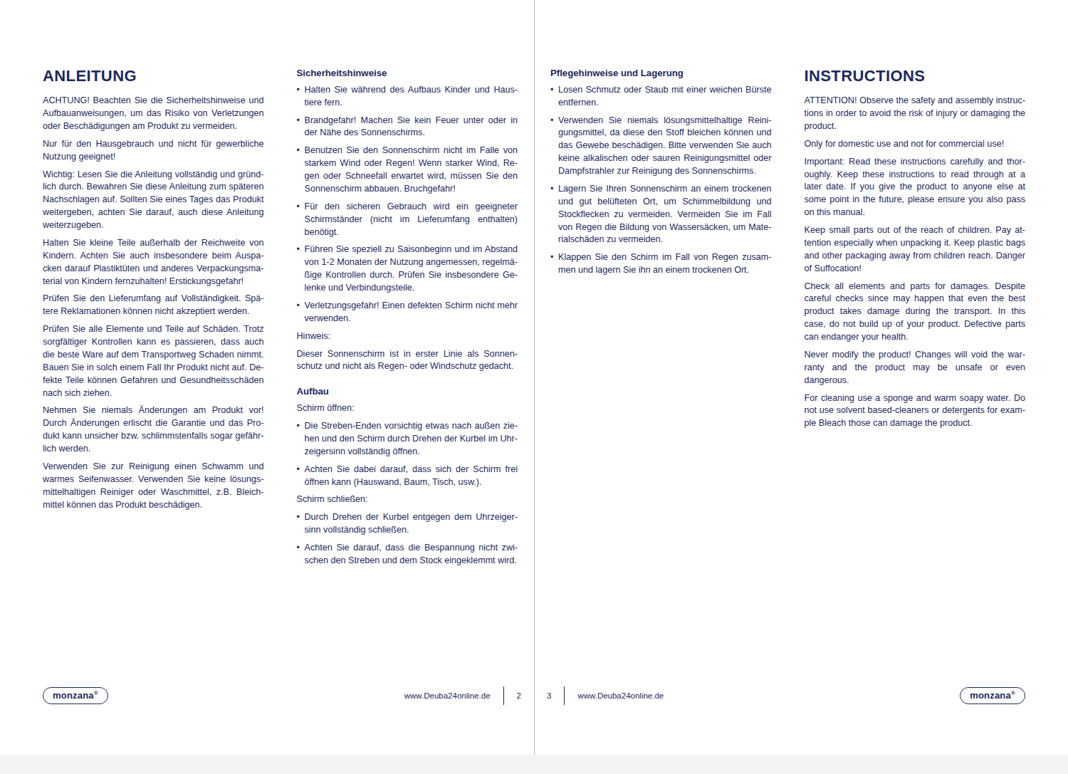ANLEITUNG
ACHTUNG! Beachten Sie die Sicherheitshinweise und Aufbauanweisungen, um das Risiko von Verletzungen oder Beschädigungen am Produkt zu vermeiden.
Nur für den Hausgebrauch und nicht für gewerbliche Nutzung geeignet!
Wichtig: Lesen Sie die Anleitung vollständig und gründlich durch. Bewahren Sie diese Anleitung zum späteren Nachschlagen auf. Sollten Sie eines Tages das Produkt weitergeben, achten Sie darauf, auch diese Anleitung weiterzugeben.
Halten Sie kleine Teile außerhalb der Reichweite von Kindern. Achten Sie auch insbesondere beim Auspacken darauf Plastiktüten und anderes Verpackungsmaterial von Kindern fernzuhalten! Erstickungsgefahr!
Prüfen Sie den Lieferumfang auf Vollständigkeit. Spätere Reklamationen können nicht akzeptiert werden.
Prüfen Sie alle Elemente und Teile auf Schäden. Trotz sorgfältiger Kontrollen kann es passieren, dass auch die beste Ware auf dem Transportweg Schaden nimmt. Bauen Sie in solch einem Fall Ihr Produkt nicht auf. Defekte Teile können Gefahren und Gesundheitsschäden nach sich ziehen.
Nehmen Sie niemals Änderungen am Produkt vor! Durch Änderungen erlischt die Garantie und das Produkt kann unsicher bzw. schlimmstenfalls sogar gefährlich werden.
Verwenden Sie zur Reinigung einen Schwamm und warmes Seifenwasser. Verwenden Sie keine lösungsmittelhaltigen Reiniger oder Waschmittel, z.B. Bleichmittel können das Produkt beschädigen.
Sicherheitshinweise
Halten Sie während des Aufbaus Kinder und Haustiere fern.
Brandgefahr! Machen Sie kein Feuer unter oder in der Nähe des Sonnenschirms.
Benutzen Sie den Sonnenschirm nicht im Falle von starkem Wind oder Regen! Wenn starker Wind, Regen oder Schneefall erwartet wird, müssen Sie den Sonnenschirm abbauen. Bruchgefahr!
Für den sicheren Gebrauch wird ein geeigneter Schirmständer (nicht im Lieferumfang enthalten) benötigt.
Führen Sie speziell zu Saisonbeginn und im Abstand von 1-2 Monaten der Nutzung angemessen, regelmäßige Kontrollen durch. Prüfen Sie insbesondere Gelenke und Verbindungsteile.
Verletzungsgefahr! Einen defekten Schirm nicht mehr verwenden.
Hinweis:
Dieser Sonnenschirm ist in erster Linie als Sonnenschutz und nicht als Regen- oder Windschutz gedacht.
Aufbau
Schirm öffnen:
Die Streben-Enden vorsichtig etwas nach außen ziehen und den Schirm durch Drehen der Kurbel im Uhrzeigersinn vollständig öffnen.
Achten Sie dabei darauf, dass sich der Schirm frei öffnen kann (Hauswand, Baum, Tisch, usw.).
Schirm schließen:
Durch Drehen der Kurbel entgegen dem Uhrzeigersinn vollständig schließen.
Achten Sie darauf, dass die Bespannung nicht zwischen den Streben und dem Stock eingeklemmt wird.
Pflegehinweise und Lagerung
Losen Schmutz oder Staub mit einer weichen Bürste entfernen.
Verwenden Sie niemals lösungsmittelhaltige Reinigungsmittel, da diese den Stoff bleichen können und das Gewebe beschädigen. Bitte verwenden Sie auch keine alkalischen oder sauren Reinigungsmittel oder Dampfstrahler zur Reinigung des Sonnenschirms.
Lagern Sie Ihren Sonnenschirm an einem trockenen und gut belüfteten Ort, um Schimmelbildung und Stockflecken zu vermeiden. Vermeiden Sie im Fall von Regen die Bildung von Wassersäcken, um Materialschäden zu vermeiden.
Klappen Sie den Schirm im Fall von Regen zusammen und lagern Sie ihn an einem trockenen Ort.
INSTRUCTIONS
ATTENTION! Observe the safety and assembly instructions in order to avoid the risk of injury or damaging the product.
Only for domestic use and not for commercial use!
Important: Read these instructions carefully and thoroughly. Keep these instructions to read through at a later date. If you give the product to anyone else at some point in the future, please ensure you also pass on this manual.
Keep small parts out of the reach of children. Pay attention especially when unpacking it. Keep plastic bags and other packaging away from children reach. Danger of Suffocation!
Check all elements and parts for damages. Despite careful checks since may happen that even the best product takes damage during the transport. In this case, do not build up of your product. Defective parts can endanger your health.
Never modify the product! Changes will void the warranty and the product may be unsafe or even dangerous.
For cleaning use a sponge and warm soapy water. Do not use solvent based-cleaners or detergents for example Bleach those can damage the product.
monzana®
www.Deuba24online.de 2 3 www.Deuba24online.de
monzana®